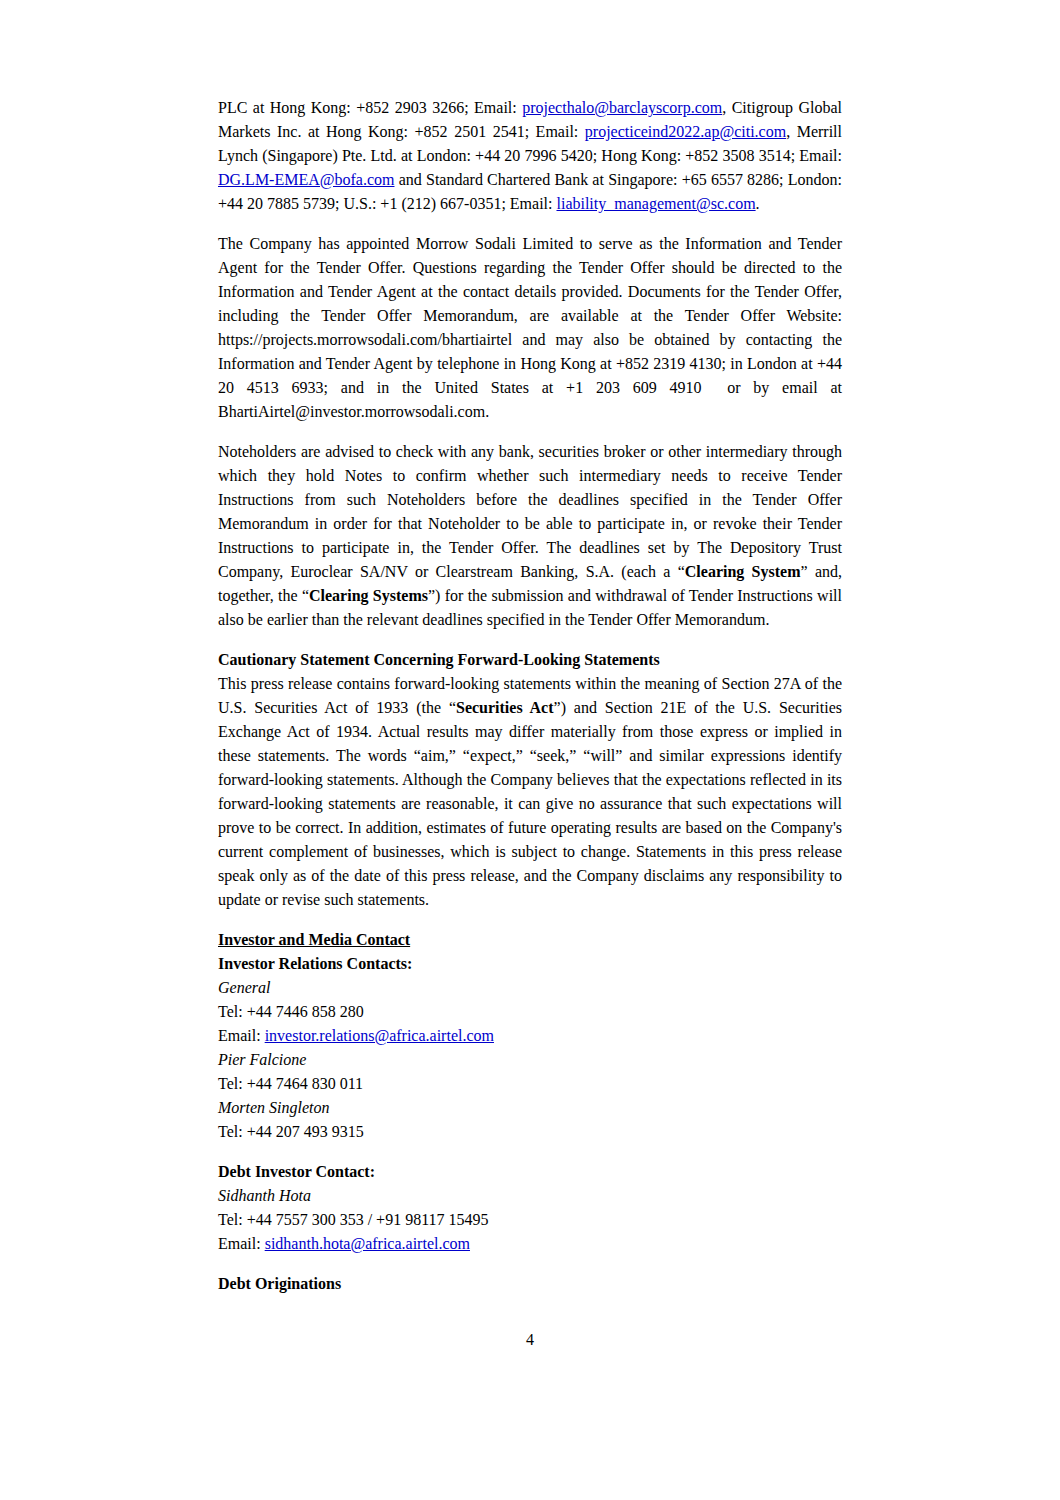PLC at Hong Kong: +852 2903 3266; Email: projecthalo@barclayscorp.com, Citigroup Global Markets Inc. at Hong Kong: +852 2501 2541; Email: projecticeind2022.ap@citi.com, Merrill Lynch (Singapore) Pte. Ltd. at London: +44 20 7996 5420; Hong Kong: +852 3508 3514; Email: DG.LM-EMEA@bofa.com and Standard Chartered Bank at Singapore: +65 6557 8286; London: +44 20 7885 5739; U.S.: +1 (212) 667-0351; Email: liability_management@sc.com.
The Company has appointed Morrow Sodali Limited to serve as the Information and Tender Agent for the Tender Offer. Questions regarding the Tender Offer should be directed to the Information and Tender Agent at the contact details provided. Documents for the Tender Offer, including the Tender Offer Memorandum, are available at the Tender Offer Website: https://projects.morrowsodali.com/bhartiairtel and may also be obtained by contacting the Information and Tender Agent by telephone in Hong Kong at +852 2319 4130; in London at +44 20 4513 6933; and in the United States at +1 203 609 4910 or by email at BhartiAirtel@investor.morrowsodali.com.
Noteholders are advised to check with any bank, securities broker or other intermediary through which they hold Notes to confirm whether such intermediary needs to receive Tender Instructions from such Noteholders before the deadlines specified in the Tender Offer Memorandum in order for that Noteholder to be able to participate in, or revoke their Tender Instructions to participate in, the Tender Offer. The deadlines set by The Depository Trust Company, Euroclear SA/NV or Clearstream Banking, S.A. (each a “Clearing System” and, together, the “Clearing Systems”) for the submission and withdrawal of Tender Instructions will also be earlier than the relevant deadlines specified in the Tender Offer Memorandum.
Cautionary Statement Concerning Forward-Looking Statements
This press release contains forward-looking statements within the meaning of Section 27A of the U.S. Securities Act of 1933 (the “Securities Act”) and Section 21E of the U.S. Securities Exchange Act of 1934. Actual results may differ materially from those express or implied in these statements. The words “aim,” “expect,” “seek,” “will” and similar expressions identify forward-looking statements. Although the Company believes that the expectations reflected in its forward-looking statements are reasonable, it can give no assurance that such expectations will prove to be correct. In addition, estimates of future operating results are based on the Company's current complement of businesses, which is subject to change. Statements in this press release speak only as of the date of this press release, and the Company disclaims any responsibility to update or revise such statements.
Investor and Media Contact
Investor Relations Contacts:
General
Tel: +44 7446 858 280
Email: investor.relations@africa.airtel.com
Pier Falcione
Tel: +44 7464 830 011
Morten Singleton
Tel: +44 207 493 9315
Debt Investor Contact:
Sidhanth Hota
Tel: +44 7557 300 353 / +91 98117 15495
Email: sidhanth.hota@africa.airtel.com
Debt Originations
4